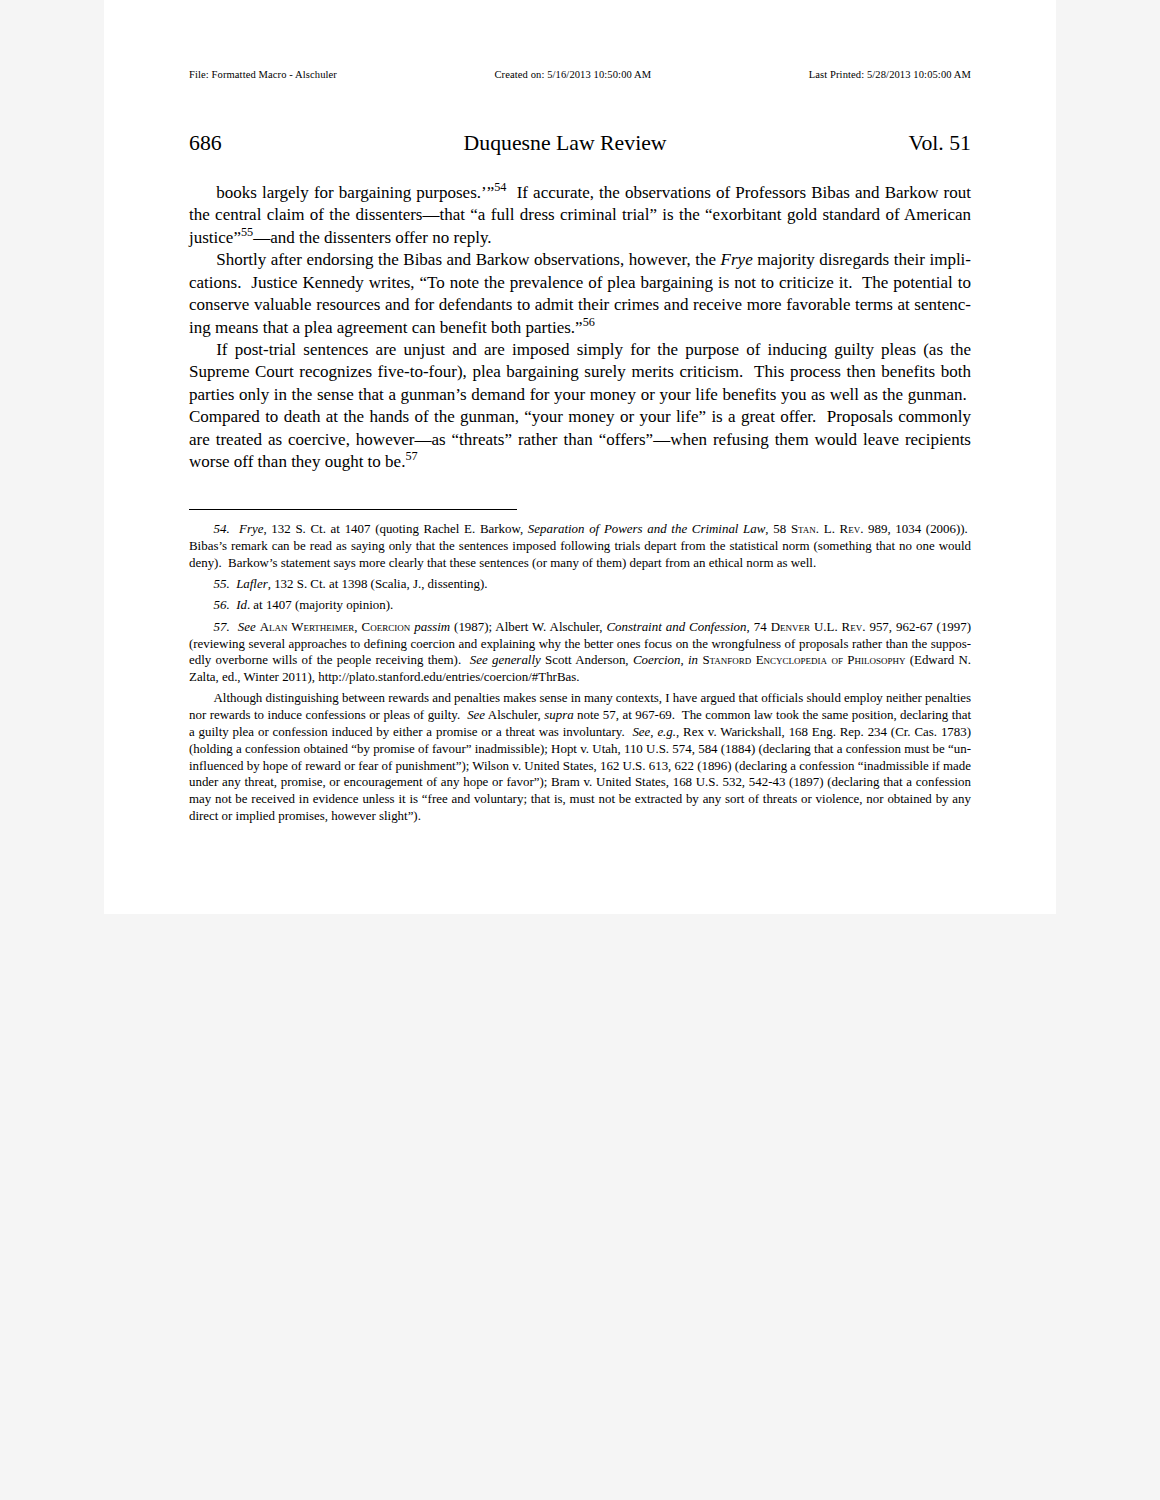File: Formatted Macro - Alschuler Created on: 5/16/2013 10:50:00 AM Last Printed: 5/28/2013 10:05:00 AM
686 Duquesne Law Review Vol. 51
books largely for bargaining purposes.’”54 If accurate, the observations of Professors Bibas and Barkow rout the central claim of the dissenters—that “a full dress criminal trial” is the “exorbitant gold standard of American justice”55—and the dissenters offer no reply.
Shortly after endorsing the Bibas and Barkow observations, however, the Frye majority disregards their implications. Justice Kennedy writes, “To note the prevalence of plea bargaining is not to criticize it. The potential to conserve valuable resources and for defendants to admit their crimes and receive more favorable terms at sentencing means that a plea agreement can benefit both parties.”56
If post-trial sentences are unjust and are imposed simply for the purpose of inducing guilty pleas (as the Supreme Court recognizes five-to-four), plea bargaining surely merits criticism. This process then benefits both parties only in the sense that a gunman’s demand for your money or your life benefits you as well as the gunman. Compared to death at the hands of the gunman, “your money or your life” is a great offer. Proposals commonly are treated as coercive, however—as “threats” rather than “offers”—when refusing them would leave recipients worse off than they ought to be.57
54. Frye, 132 S. Ct. at 1407 (quoting Rachel E. Barkow, Separation of Powers and the Criminal Law, 58 Stan. L. Rev. 989, 1034 (2006)). Bibas’s remark can be read as saying only that the sentences imposed following trials depart from the statistical norm (something that no one would deny). Barkow’s statement says more clearly that these sentences (or many of them) depart from an ethical norm as well.
55. Lafler, 132 S. Ct. at 1398 (Scalia, J., dissenting).
56. Id. at 1407 (majority opinion).
57. See Alan Wertheimer, Coercion passim (1987); Albert W. Alschuler, Constraint and Confession, 74 Denver U.L. Rev. 957, 962-67 (1997) (reviewing several approaches to defining coercion and explaining why the better ones focus on the wrongfulness of proposals rather than the supposedly overborne wills of the people receiving them). See generally Scott Anderson, Coercion, in Stanford Encyclopedia of Philosophy (Edward N. Zalta, ed., Winter 2011), http://plato.stanford.edu/entries/coercion/#ThrBas.
Although distinguishing between rewards and penalties makes sense in many contexts, I have argued that officials should employ neither penalties nor rewards to induce confessions or pleas of guilty. See Alschuler, supra note 57, at 967-69. The common law took the same position, declaring that a guilty plea or confession induced by either a promise or a threat was involuntary. See, e.g., Rex v. Warickshall, 168 Eng. Rep. 234 (Cr. Cas. 1783) (holding a confession obtained “by promise of favour” inadmissible); Hopt v. Utah, 110 U.S. 574, 584 (1884) (declaring that a confession must be “uninfluenced by hope of reward or fear of punishment”); Wilson v. United States, 162 U.S. 613, 622 (1896) (declaring a confession “inadmissible if made under any threat, promise, or encouragement of any hope or favor”); Bram v. United States, 168 U.S. 532, 542-43 (1897) (declaring that a confession may not be received in evidence unless it is “free and voluntary; that is, must not be extracted by any sort of threats or violence, nor obtained by any direct or implied promises, however slight”).